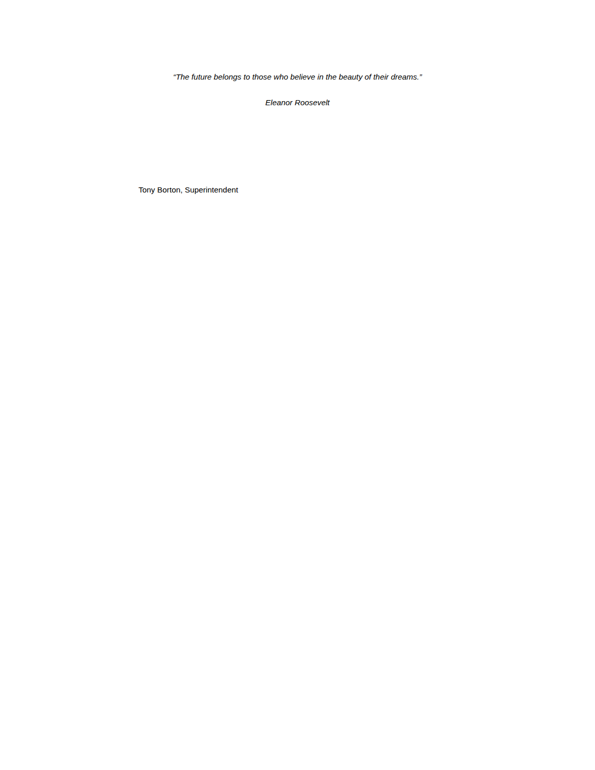“The future belongs to those who believe in the beauty of their dreams.”
Eleanor Roosevelt
Tony Borton, Superintendent